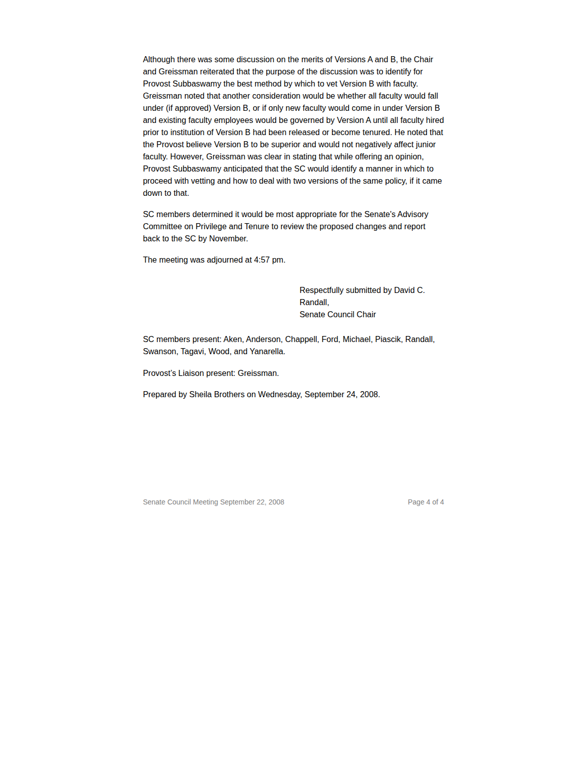Although there was some discussion on the merits of Versions A and B, the Chair and Greissman reiterated that the purpose of the discussion was to identify for Provost Subbaswamy the best method by which to vet Version B with faculty. Greissman noted that another consideration would be whether all faculty would fall under (if approved) Version B, or if only new faculty would come in under Version B and existing faculty employees would be governed by Version A until all faculty hired prior to institution of Version B had been released or become tenured. He noted that the Provost believe Version B to be superior and would not negatively affect junior faculty. However, Greissman was clear in stating that while offering an opinion, Provost Subbaswamy anticipated that the SC would identify a manner in which to proceed with vetting and how to deal with two versions of the same policy, if it came down to that.
SC members determined it would be most appropriate for the Senate's Advisory Committee on Privilege and Tenure to review the proposed changes and report back to the SC by November.
The meeting was adjourned at 4:57 pm.
Respectfully submitted by David C. Randall, Senate Council Chair
SC members present: Aken, Anderson, Chappell, Ford, Michael, Piascik, Randall, Swanson, Tagavi, Wood, and Yanarella.
Provost’s Liaison present: Greissman.
Prepared by Sheila Brothers on Wednesday, September 24, 2008.
Senate Council Meeting September 22, 2008 Page 4 of 4